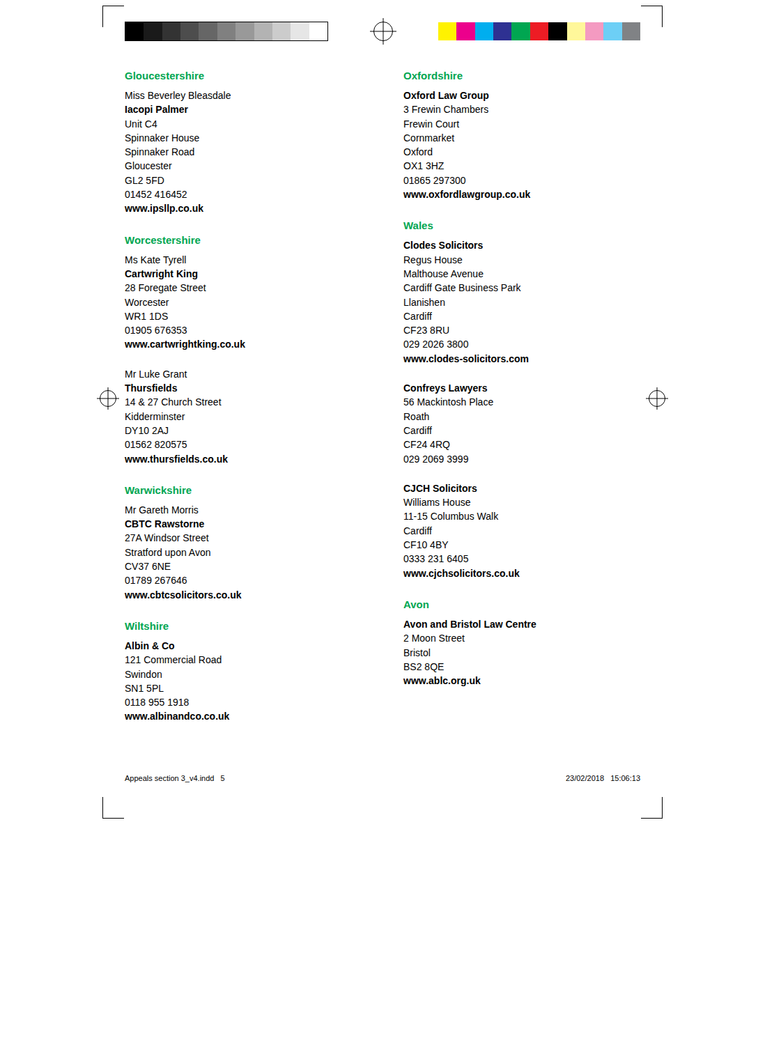Gloucestershire
Miss Beverley Bleasdale
Iacopi Palmer
Unit C4
Spinnaker House
Spinnaker Road
Gloucester
GL2 5FD
01452 416452
www.ipsllp.co.uk
Worcestershire
Ms Kate Tyrell
Cartwright King
28 Foregate Street
Worcester
WR1 1DS
01905 676353
www.cartwrightking.co.uk
Mr Luke Grant
Thursfields
14 & 27 Church Street
Kidderminster
DY10 2AJ
01562 820575
www.thursfields.co.uk
Warwickshire
Mr Gareth Morris
CBTC Rawstorne
27A Windsor Street
Stratford upon Avon
CV37 6NE
01789 267646
www.cbtcsolicitors.co.uk
Wiltshire
Albin & Co
121 Commercial Road
Swindon
SN1 5PL
0118 955 1918
www.albinandco.co.uk
Oxfordshire
Oxford Law Group
3 Frewin Chambers
Frewin Court
Cornmarket
Oxford
OX1 3HZ
01865 297300
www.oxfordlawgroup.co.uk
Wales
Clodes Solicitors
Regus House
Malthouse Avenue
Cardiff Gate Business Park
Llanishen
Cardiff
CF23 8RU
029 2026 3800
www.clodes-solicitors.com
Confreys Lawyers
56 Mackintosh Place
Roath
Cardiff
CF24 4RQ
029 2069 3999
CJCH Solicitors
Williams House
11-15 Columbus Walk
Cardiff
CF10 4BY
0333 231 6405
www.cjchsolicitors.co.uk
Avon
Avon and Bristol Law Centre
2 Moon Street
Bristol
BS2 8QE
www.ablc.org.uk
Appeals section 3_v4.indd 5
23/02/2018 15:06:13